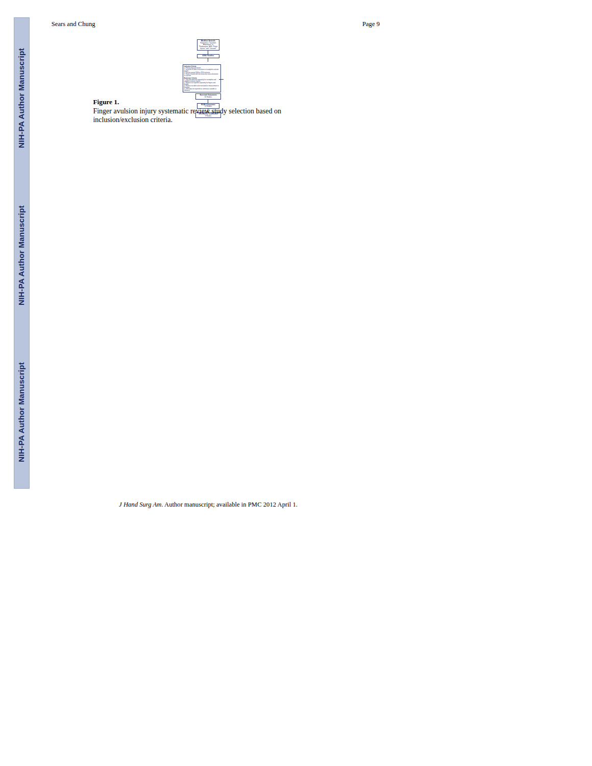NIH-PA Author Manuscript
NIH-PA Author Manuscript
NIH-PA Author Manuscript
Sears and Chung
Page 9
Medline Search:
Keywords = "Traumatic Amputation" or "Replantation" AND "Finger Injuries" and "Outcome"
4366 Studies
Inclusion Criteria
1. Primary data presented
2. Inclusion of terms of avulsion or incomplete avulsion injuries
3. Present journal 1966 or 2010 inclusive
4. Patient treated with microvascular revascularization or avulsion
Exclusion Criteria
1. Data documented separately for incomplete and complete avulsion injuries
2. Patients not reported separately for fingers and thumbs
3. Patients not able to be translated or measurement in literature
4. 1976 data not reported as continuous variable or inference
Survival Outcomes
32 Studies
ROM Outcomes
13 Studies
Sensibility Outcomes
9 Studies
Figure 1.
Finger avulsion injury systematic review study selection based on inclusion/exclusion criteria.
J Hand Surg Am. Author manuscript; available in PMC 2012 April 1.